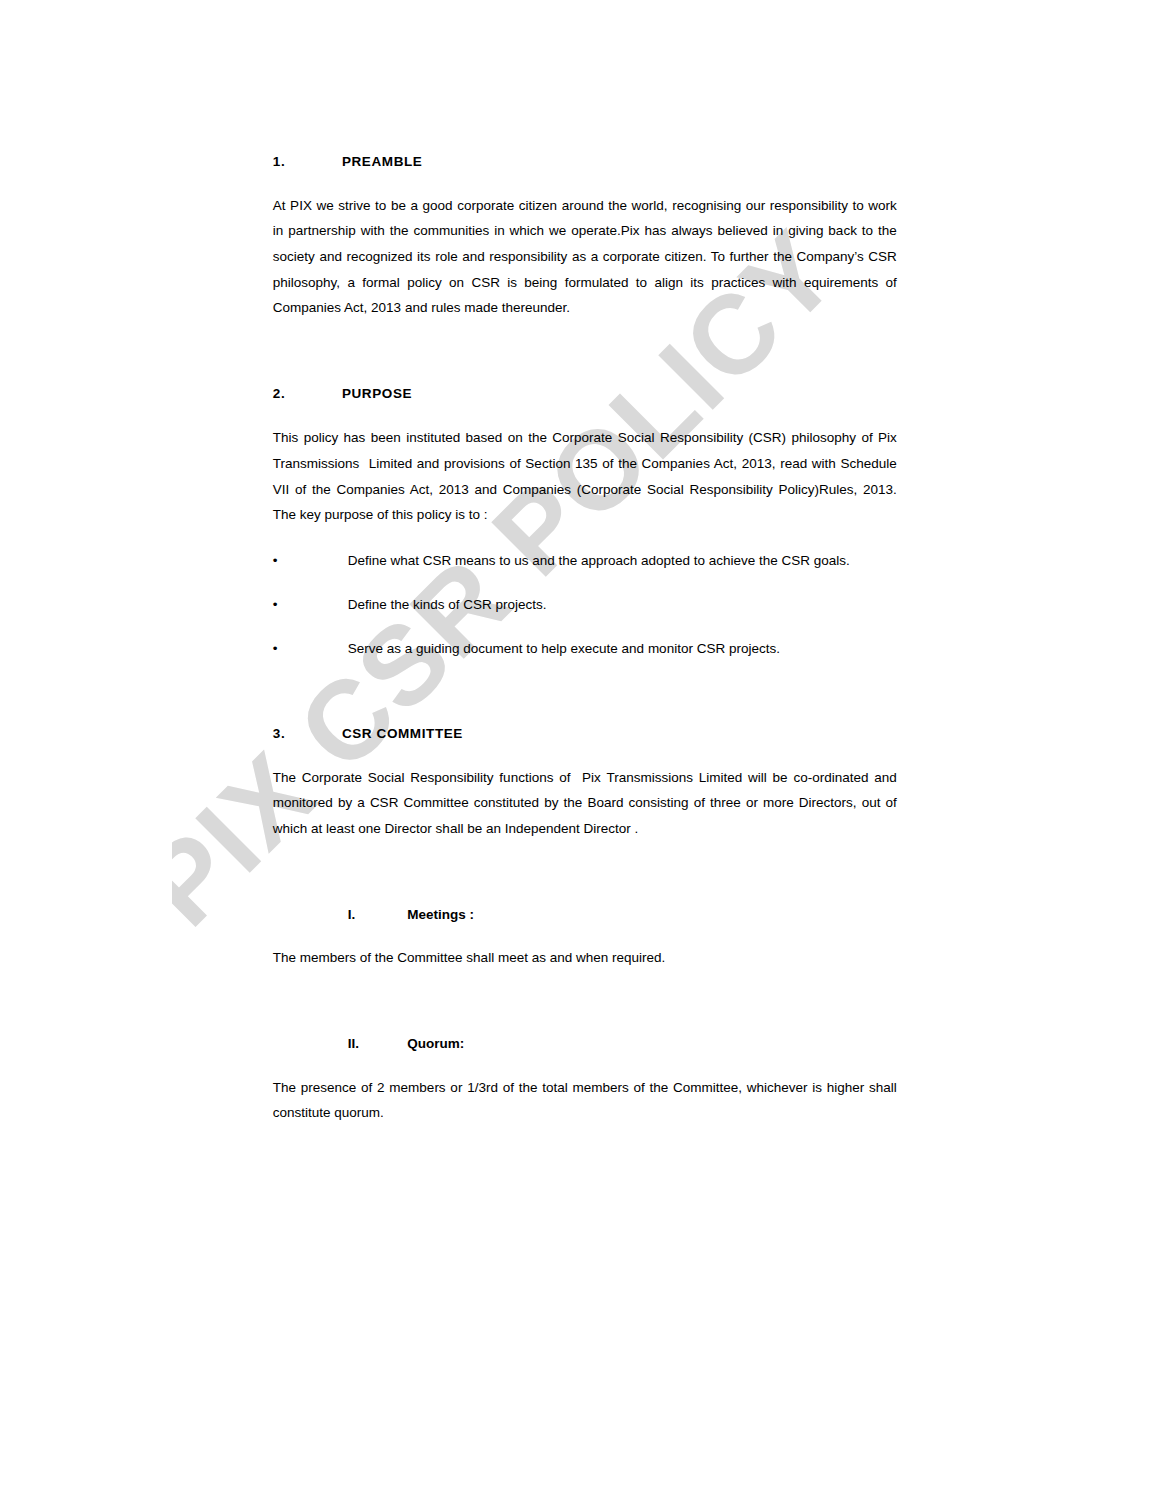PIX CSR POLICY
1. PREAMBLE
At PIX we strive to be a good corporate citizen around the world, recognising our responsibility to work in partnership with the communities in which we operate.Pix has always believed in giving back to the society and recognized its role and responsibility as a corporate citizen. To further the Company’s CSR philosophy, a formal policy on CSR is being formulated to align its practices with equirements of Companies Act, 2013 and rules made thereunder.
2. PURPOSE
This policy has been instituted based on the Corporate Social Responsibility (CSR) philosophy of Pix Transmissions Limited and provisions of Section 135 of the Companies Act, 2013, read with Schedule VII of the Companies Act, 2013 and Companies (Corporate Social Responsibility Policy)Rules, 2013. The key purpose of this policy is to :
•Define what CSR means to us and the approach adopted to achieve the CSR goals.
•Define the kinds of CSR projects.
•Serve as a guiding document to help execute and monitor CSR projects.
3. CSR COMMITTEE
The Corporate Social Responsibility functions of Pix Transmissions Limited will be co-ordinated and monitored by a CSR Committee constituted by the Board consisting of three or more Directors, out of which at least one Director shall be an Independent Director .
I. Meetings :
The members of the Committee shall meet as and when required.
II. Quorum:
The presence of 2 members or 1/3rd of the total members of the Committee, whichever is higher shall constitute quorum.